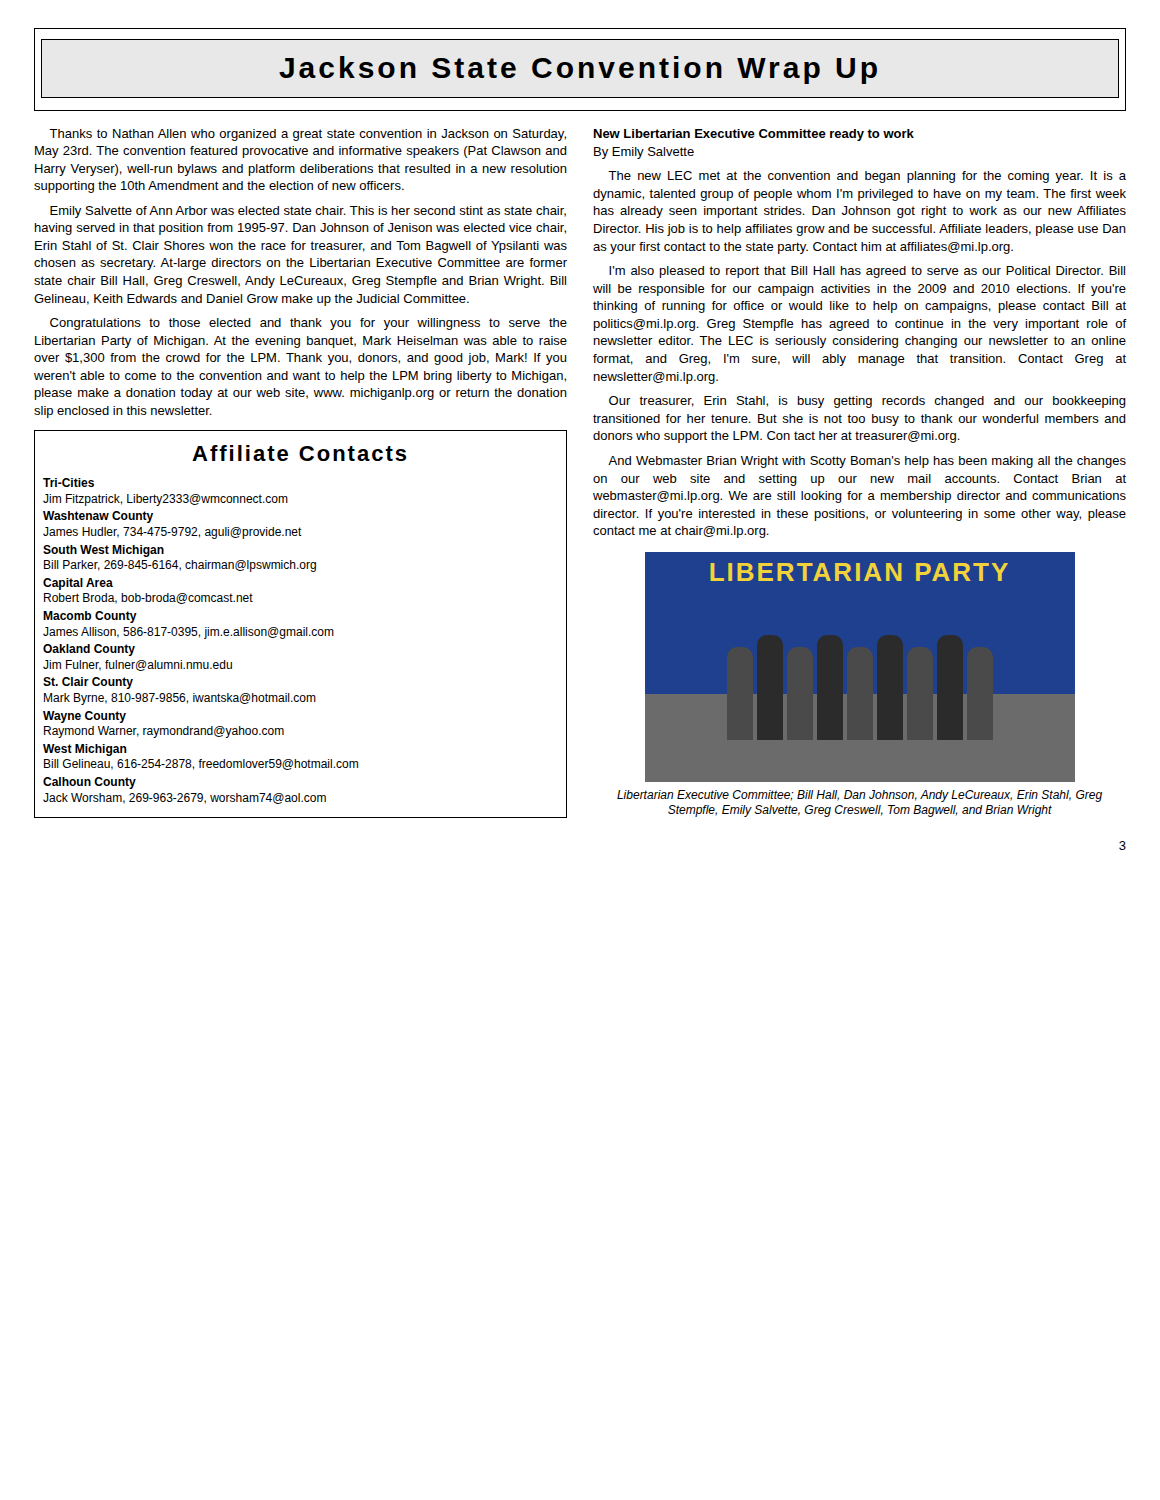Jackson State Convention Wrap Up
Thanks to Nathan Allen who organized a great state convention in Jackson on Saturday, May 23rd. The convention featured provocative and informative speakers (Pat Clawson and Harry Veryser), well-run bylaws and platform deliberations that resulted in a new resolution supporting the 10th Amendment and the election of new officers.
Emily Salvette of Ann Arbor was elected state chair. This is her second stint as state chair, having served in that position from 1995-97. Dan Johnson of Jenison was elected vice chair, Erin Stahl of St. Clair Shores won the race for treasurer, and Tom Bagwell of Ypsilanti was chosen as secretary. At-large directors on the Libertarian Executive Committee are former state chair Bill Hall, Greg Creswell, Andy LeCureaux, Greg Stempfle and Brian Wright. Bill Gelineau, Keith Edwards and Daniel Grow make up the Judicial Committee.
Congratulations to those elected and thank you for your willingness to serve the Libertarian Party of Michigan. At the evening banquet, Mark Heiselman was able to raise over $1,300 from the crowd for the LPM. Thank you, donors, and good job, Mark! If you weren't able to come to the convention and want to help the LPM bring liberty to Michigan, please make a donation today at our web site, www. michiganlp.org or return the donation slip enclosed in this newsletter.
Affiliate Contacts
Tri-Cities
Jim Fitzpatrick, Liberty2333@wmconnect.com
Washtenaw County
James Hudler, 734-475-9792, aguli@provide.net
South West Michigan
Bill Parker, 269-845-6164, chairman@lpswmich.org
Capital Area
Robert Broda, bob-broda@comcast.net
Macomb County
James Allison, 586-817-0395, jim.e.allison@gmail.com
Oakland County
Jim Fulner, fulner@alumni.nmu.edu
St. Clair County
Mark Byrne, 810-987-9856, iwantska@hotmail.com
Wayne County
Raymond Warner, raymondrand@yahoo.com
West Michigan
Bill Gelineau, 616-254-2878, freedomlover59@hotmail.com
Calhoun County
Jack Worsham, 269-963-2679, worsham74@aol.com
New Libertarian Executive Committee ready to work
By Emily Salvette
The new LEC met at the convention and began planning for the coming year. It is a dynamic, talented group of people whom I'm privileged to have on my team. The first week has already seen important strides. Dan Johnson got right to work as our new Affiliates Director. His job is to help affiliates grow and be successful. Affiliate leaders, please use Dan as your first contact to the state party. Contact him at affiliates@mi.lp.org.
I'm also pleased to report that Bill Hall has agreed to serve as our Political Director. Bill will be responsible for our campaign activities in the 2009 and 2010 elections. If you're thinking of running for office or would like to help on campaigns, please contact Bill at politics@mi.lp.org. Greg Stempfle has agreed to continue in the very important role of newsletter editor. The LEC is seriously considering changing our newsletter to an online format, and Greg, I'm sure, will ably manage that transition. Contact Greg at newsletter@mi.lp.org.
Our treasurer, Erin Stahl, is busy getting records changed and our bookkeeping transitioned for her tenure. But she is not too busy to thank our wonderful members and donors who support the LPM. Con tact her at treasurer@mi.org.
And Webmaster Brian Wright with Scotty Boman's help has been making all the changes on our web site and setting up our new mail accounts. Contact Brian at webmaster@mi.lp.org. We are still looking for a membership director and communications director. If you're interested in these positions, or volunteering in some other way, please contact me at chair@mi.lp.org.
LIBERTARIAN PARTY
Libertarian Executive Committee; Bill Hall, Dan Johnson, Andy LeCureaux, Erin Stahl, Greg Stempfle, Emily Salvette, Greg Creswell, Tom Bagwell, and Brian Wright
3